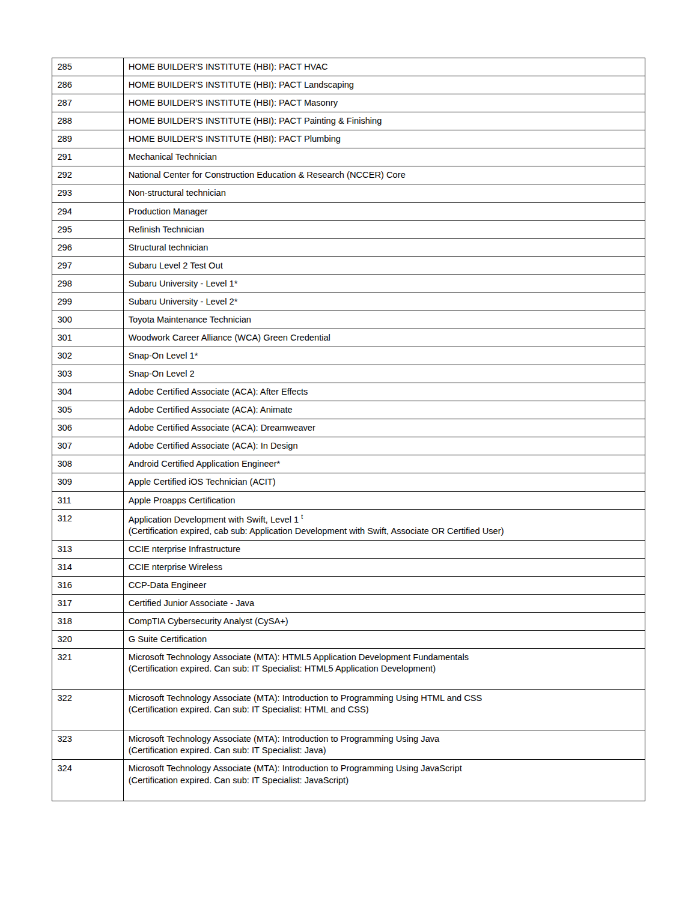| 285 | HOME BUILDER'S INSTITUTE (HBI): PACT HVAC |
| 286 | HOME BUILDER'S INSTITUTE (HBI): PACT Landscaping |
| 287 | HOME BUILDER'S INSTITUTE (HBI): PACT Masonry |
| 288 | HOME BUILDER'S INSTITUTE (HBI): PACT Painting & Finishing |
| 289 | HOME BUILDER'S INSTITUTE (HBI): PACT Plumbing |
| 291 | Mechanical Technician |
| 292 | National Center for Construction Education & Research (NCCER) Core |
| 293 | Non-structural technician |
| 294 | Production Manager |
| 295 | Refinish Technician |
| 296 | Structural technician |
| 297 | Subaru Level 2 Test Out |
| 298 | Subaru University - Level 1* |
| 299 | Subaru University - Level 2* |
| 300 | Toyota Maintenance Technician |
| 301 | Woodwork Career Alliance (WCA) Green Credential |
| 302 | Snap-On Level 1* |
| 303 | Snap-On Level 2 |
| 304 | Adobe Certified Associate (ACA): After Effects |
| 305 | Adobe Certified Associate (ACA): Animate |
| 306 | Adobe Certified Associate (ACA): Dreamweaver |
| 307 | Adobe Certified Associate (ACA): In Design |
| 308 | Android Certified Application Engineer* |
| 309 | Apple Certified iOS Technician (ACIT) |
| 311 | Apple Proapps Certification |
| 312 | Application Development with Swift, Level 1 t (Certification expired, cab sub: Application Development with Swift, Associate OR Certified User) |
| 313 | CCIE nterprise Infrastructure |
| 314 | CCIE nterprise Wireless |
| 316 | CCP-Data Engineer |
| 317 | Certified Junior Associate - Java |
| 318 | CompTIA Cybersecurity Analyst (CySA+) |
| 320 | G Suite Certification |
| 321 | Microsoft Technology Associate (MTA): HTML5 Application Development Fundamentals (Certification expired. Can sub: IT Specialist: HTML5 Application Development) |
| 322 | Microsoft Technology Associate (MTA): Introduction to Programming Using HTML and CSS (Certification expired. Can sub: IT Specialist: HTML and CSS) |
| 323 | Microsoft Technology Associate (MTA): Introduction to Programming Using Java (Certification expired. Can sub: IT Specialist: Java) |
| 324 | Microsoft Technology Associate (MTA): Introduction to Programming Using JavaScript (Certification expired. Can sub: IT Specialist: JavaScript) |